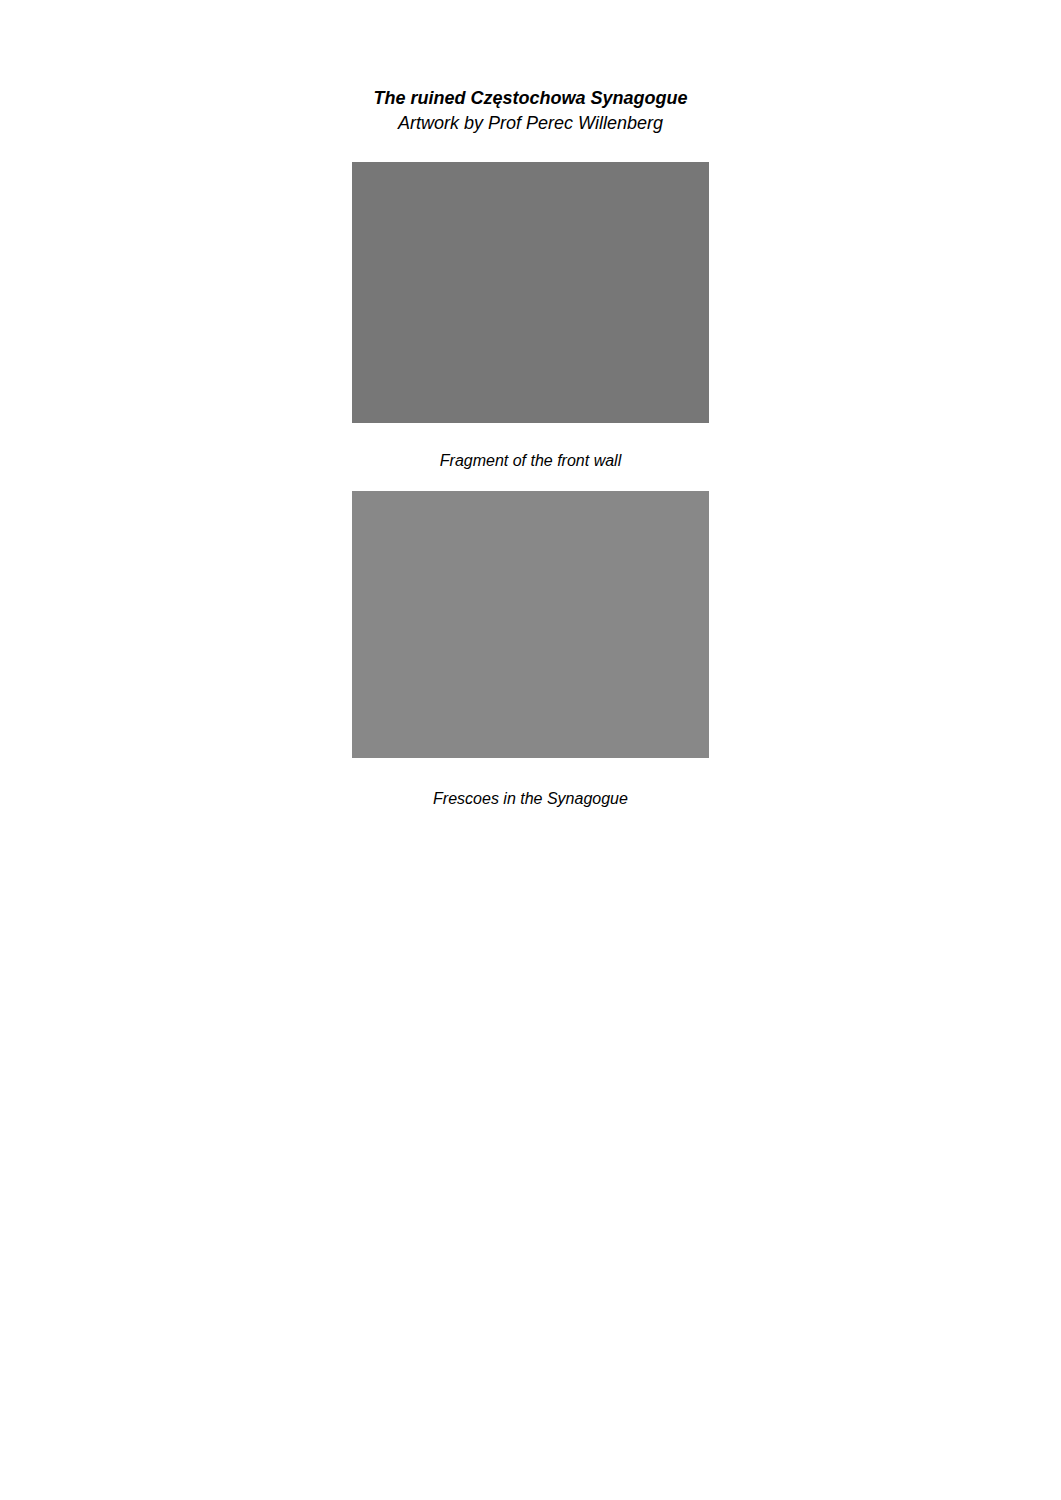The ruined Częstochowa Synagogue
Artwork by Prof Perec Willenberg
Fragment of the front wall
Frescoes in the Synagogue